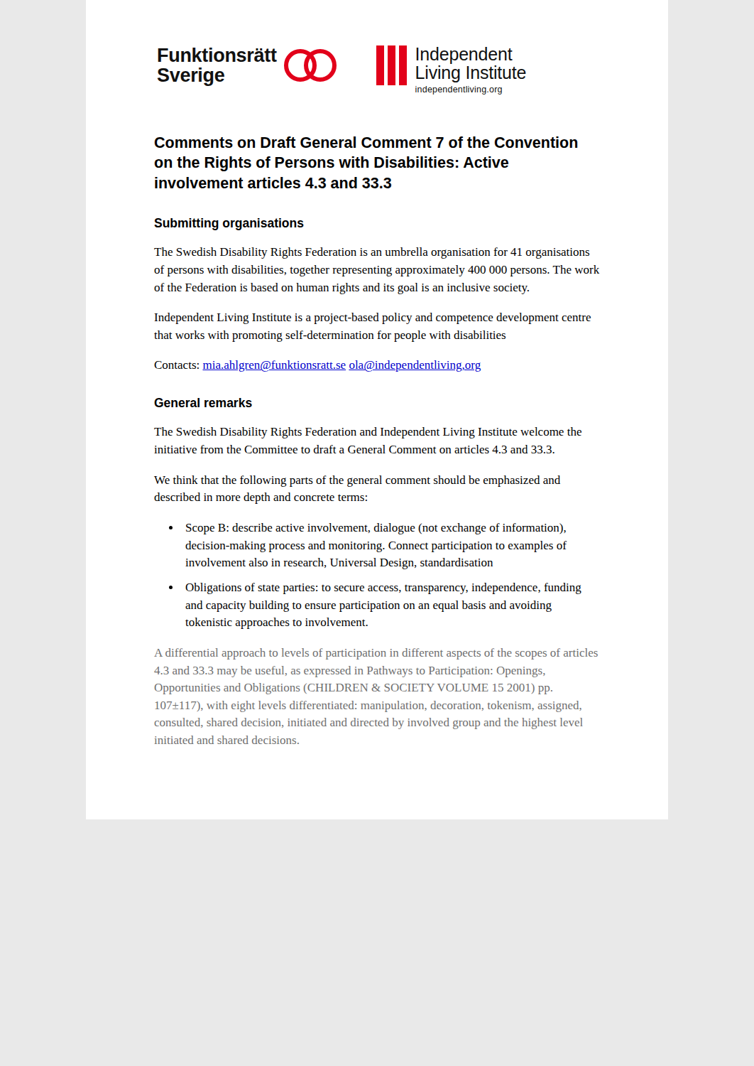Funktionsrätt
Sverige
Independent
Living Institute
independentliving.org
Comments on Draft General Comment 7 of the Convention on the Rights of Persons with Disabilities: Active involvement articles 4.3 and 33.3
Submitting organisations
The Swedish Disability Rights Federation is an umbrella organisation for 41 organisations of persons with disabilities, together representing approximately 400 000 persons. The work of the Federation is based on human rights and its goal is an inclusive society.
Independent Living Institute is a project-based policy and competence development centre that works with promoting self-determination for people with disabilities
Contacts: mia.ahlgren@funktionsratt.se ola@independentliving,org
General remarks
The Swedish Disability Rights Federation and Independent Living Institute welcome the initiative from the Committee to draft a General Comment on articles 4.3 and 33.3.
We think that the following parts of the general comment should be emphasized and described in more depth and concrete terms:
Scope B: describe active involvement, dialogue (not exchange of information), decision-making process and monitoring. Connect participation to examples of involvement also in research, Universal Design, standardisation
Obligations of state parties: to secure access, transparency, independence, funding and capacity building to ensure participation on an equal basis and avoiding tokenistic approaches to involvement.
A differential approach to levels of participation in different aspects of the scopes of articles 4.3 and 33.3 may be useful, as expressed in Pathways to Participation: Openings, Opportunities and Obligations (CHILDREN & SOCIETY VOLUME 15 2001) pp. 107±117), with eight levels differentiated: manipulation, decoration, tokenism, assigned, consulted, shared decision, initiated and directed by involved group and the highest level initiated and shared decisions.